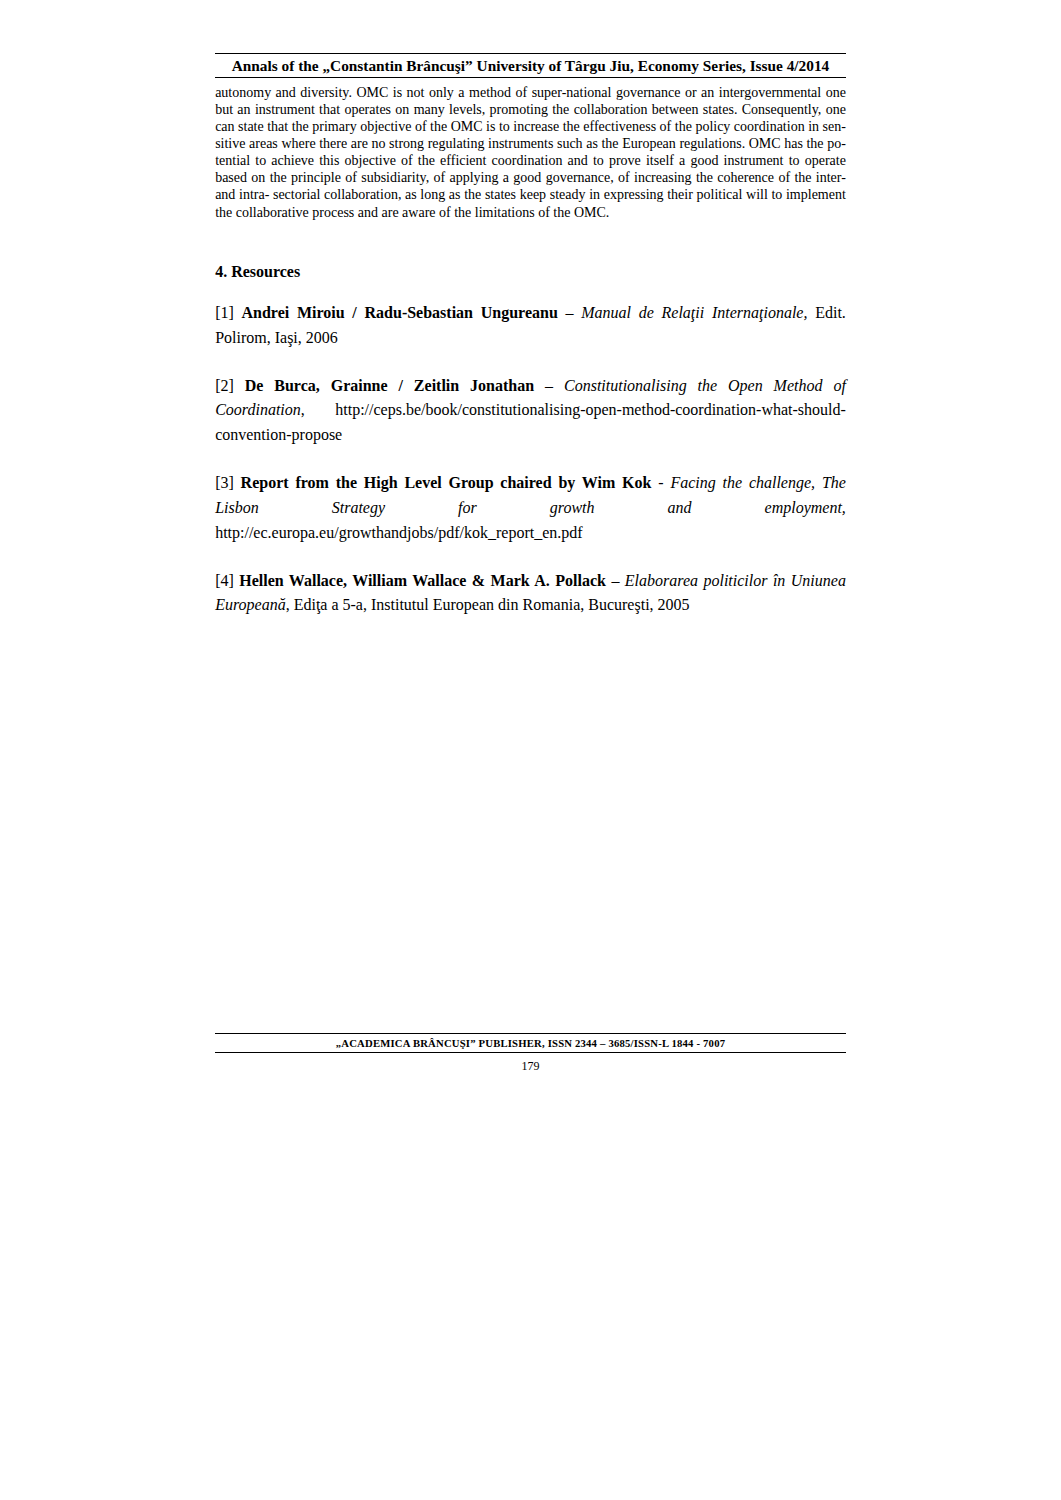Annals of the „Constantin Brâncuşi” University of Târgu Jiu, Economy Series, Issue 4/2014
autonomy and diversity. OMC is not only a method of super-national governance or an intergovernmental one but an instrument that operates on many levels, promoting the collaboration between states. Consequently, one can state that the primary objective of the OMC is to increase the effectiveness of the policy coordination in sensitive areas where there are no strong regulating instruments such as the European regulations. OMC has the potential to achieve this objective of the efficient coordination and to prove itself a good instrument to operate based on the principle of subsidiarity, of applying a good governance, of increasing the coherence of the inter- and intra- sectorial collaboration, as long as the states keep steady in expressing their political will to implement the collaborative process and are aware of the limitations of the OMC.
4. Resources
[1] Andrei Miroiu / Radu-Sebastian Ungureanu – Manual de Relaţii Internaţionale, Edit. Polirom, Iaşi, 2006
[2] De Burca, Grainne / Zeitlin Jonathan – Constitutionalising the Open Method of Coordination, http://ceps.be/book/constitutionalising-open-method-coordination-what-should-convention-propose
[3] Report from the High Level Group chaired by Wim Kok - Facing the challenge, The Lisbon Strategy for growth and employment, http://ec.europa.eu/growthandjobs/pdf/kok_report_en.pdf
[4] Hellen Wallace, William Wallace & Mark A. Pollack – Elaborarea politicilor în Uniunea Europeană, Ediţa a 5-a, Institutul European din Romania, Bucureşti, 2005
„ACADEMICA BRÂNCUŞI” PUBLISHER, ISSN 2344 – 3685/ISSN-L 1844 - 7007
179